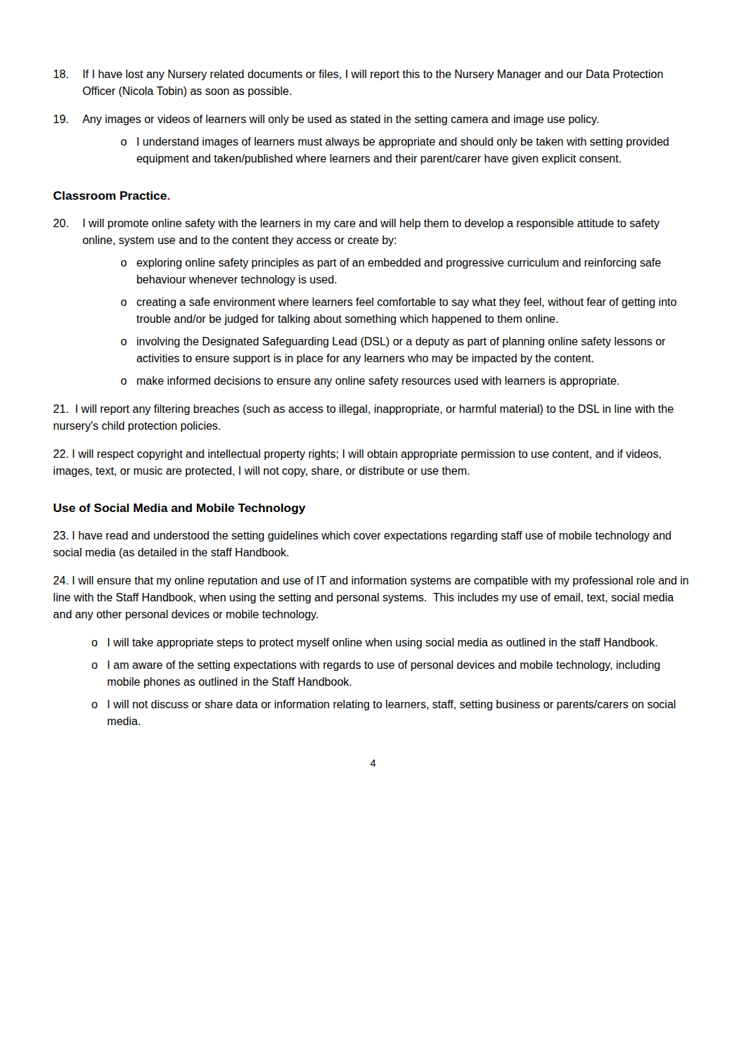18. If I have lost any Nursery related documents or files, I will report this to the Nursery Manager and our Data Protection Officer (Nicola Tobin) as soon as possible.
19. Any images or videos of learners will only be used as stated in the setting camera and image use policy.
I understand images of learners must always be appropriate and should only be taken with setting provided equipment and taken/published where learners and their parent/carer have given explicit consent.
Classroom Practice.
20. I will promote online safety with the learners in my care and will help them to develop a responsible attitude to safety online, system use and to the content they access or create by:
exploring online safety principles as part of an embedded and progressive curriculum and reinforcing safe behaviour whenever technology is used.
creating a safe environment where learners feel comfortable to say what they feel, without fear of getting into trouble and/or be judged for talking about something which happened to them online.
involving the Designated Safeguarding Lead (DSL) or a deputy as part of planning online safety lessons or activities to ensure support is in place for any learners who may be impacted by the content.
make informed decisions to ensure any online safety resources used with learners is appropriate.
21. I will report any filtering breaches (such as access to illegal, inappropriate, or harmful material) to the DSL in line with the nursery's child protection policies.
22. I will respect copyright and intellectual property rights; I will obtain appropriate permission to use content, and if videos, images, text, or music are protected, I will not copy, share, or distribute or use them.
Use of Social Media and Mobile Technology
23. I have read and understood the setting guidelines which cover expectations regarding staff use of mobile technology and social media (as detailed in the staff Handbook.
24. I will ensure that my online reputation and use of IT and information systems are compatible with my professional role and in line with the Staff Handbook, when using the setting and personal systems. This includes my use of email, text, social media and any other personal devices or mobile technology.
I will take appropriate steps to protect myself online when using social media as outlined in the staff Handbook.
I am aware of the setting expectations with regards to use of personal devices and mobile technology, including mobile phones as outlined in the Staff Handbook.
I will not discuss or share data or information relating to learners, staff, setting business or parents/carers on social media.
4